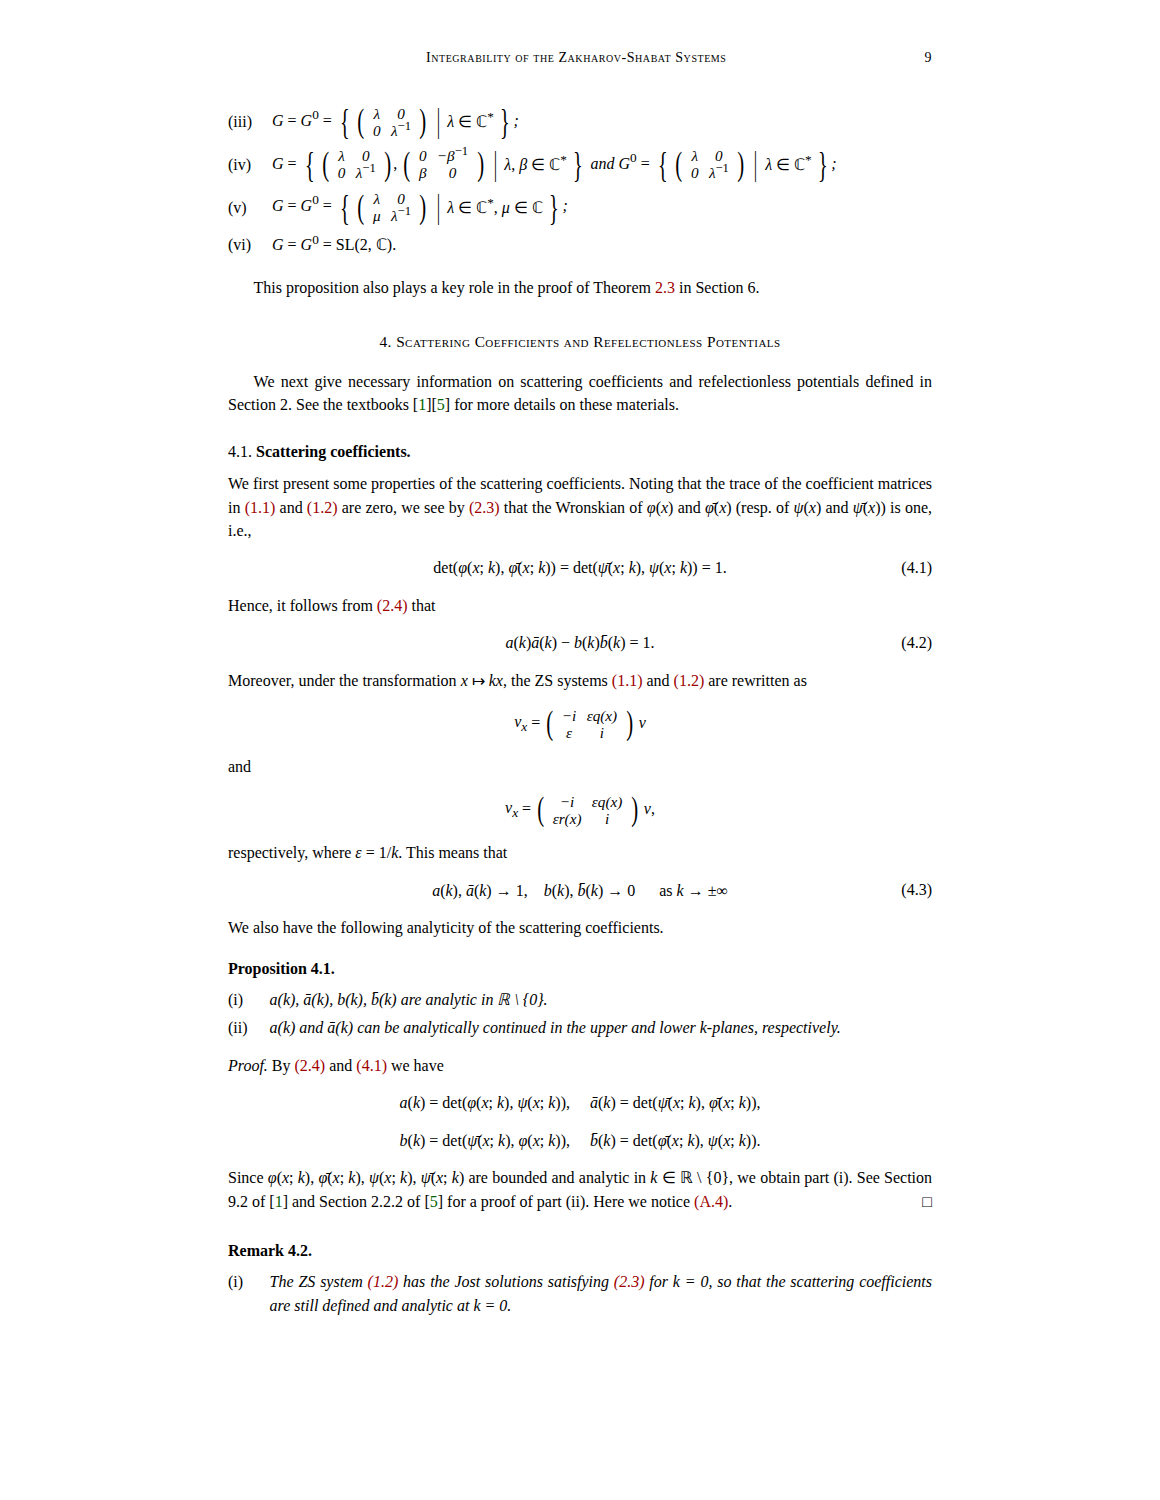Integrability of the Zakharov-Shabat Systems 9
(iii) G = G0 = { (
| λ | 0 |
| 0 | λ −1 |
) | λ ∈ ℂ* } ;
(iv) G = { (
| λ | 0 |
| 0 | λ −1 |
) , (
| 0 | −β −1 |
| β | 0 |
) | λ, β ∈ ℂ* } and G0 = { (
| λ | 0 |
| 0 | λ −1 |
) | λ ∈ ℂ* } ;
(v) G = G0 = { (
| λ | 0 |
| μ | λ −1 |
) | λ ∈ ℂ*, μ ∈ ℂ } ;
(vi) G = G0 = SL(2, ℂ).
This proposition also plays a key role in the proof of Theorem 2.3 in Section 6.
4. Scattering Coefficients and Refelectionless Potentials
We next give necessary information on scattering coefficients and refelectionless potentials defined in Section 2. See the textbooks [1][5] for more details on these materials.
4.1. Scattering coefficients.
We first present some properties of the scattering coefficients. Noting that the trace of the coefficient matrices in (1.1) and (1.2) are zero, we see by (2.3) that the Wronskian of φ(x) and φ̄(x) (resp. of ψ(x) and ψ̄(x)) is one, i.e.,
det(φ(x; k), φ̄(x; k)) = det(ψ̄(x; k), ψ(x; k)) = 1. (4.1)
Hence, it follows from (2.4) that
a(k)ā(k) − b(k)b̄(k) = 1. (4.2)
Moreover, under the transformation x ↦ kx, the ZS systems (1.1) and (1.2) are rewritten as
vx = (
| −i | εq(x) |
| ε | i |
) v
and
vx = (
| −i | εq(x) |
| εr(x) | i |
) v,
respectively, where ε = 1/k. This means that
a(k), ā(k) → 1, b(k), b̄(k) → 0 as k → ±∞ (4.3)
We also have the following analyticity of the scattering coefficients.
Proposition 4.1.
a(k), ā(k), b(k), b̄(k) are analytic in ℝ \ {0}.
a(k) and ā(k) can be analytically continued in the upper and lower k-planes, respectively.
Proof. By (2.4) and (4.1) we have
a(k) = det(φ(x; k), ψ(x; k)), ā(k) = det(ψ̄(x; k), φ̄(x; k)),
b(k) = det(ψ̄(x; k), φ(x; k)), b̄(k) = det(φ̄(x; k), ψ(x; k)).
Since φ(x; k), φ̄(x; k), ψ(x; k), ψ̄(x; k) are bounded and analytic in k ∈ ℝ \ {0}, we obtain part (i). See Section 9.2 of [1] and Section 2.2.2 of [5] for a proof of part (ii). Here we notice (A.4). □
Remark 4.2.
The ZS system (1.2) has the Jost solutions satisfying (2.3) for k = 0, so that the scattering coefficients are still defined and analytic at k = 0.